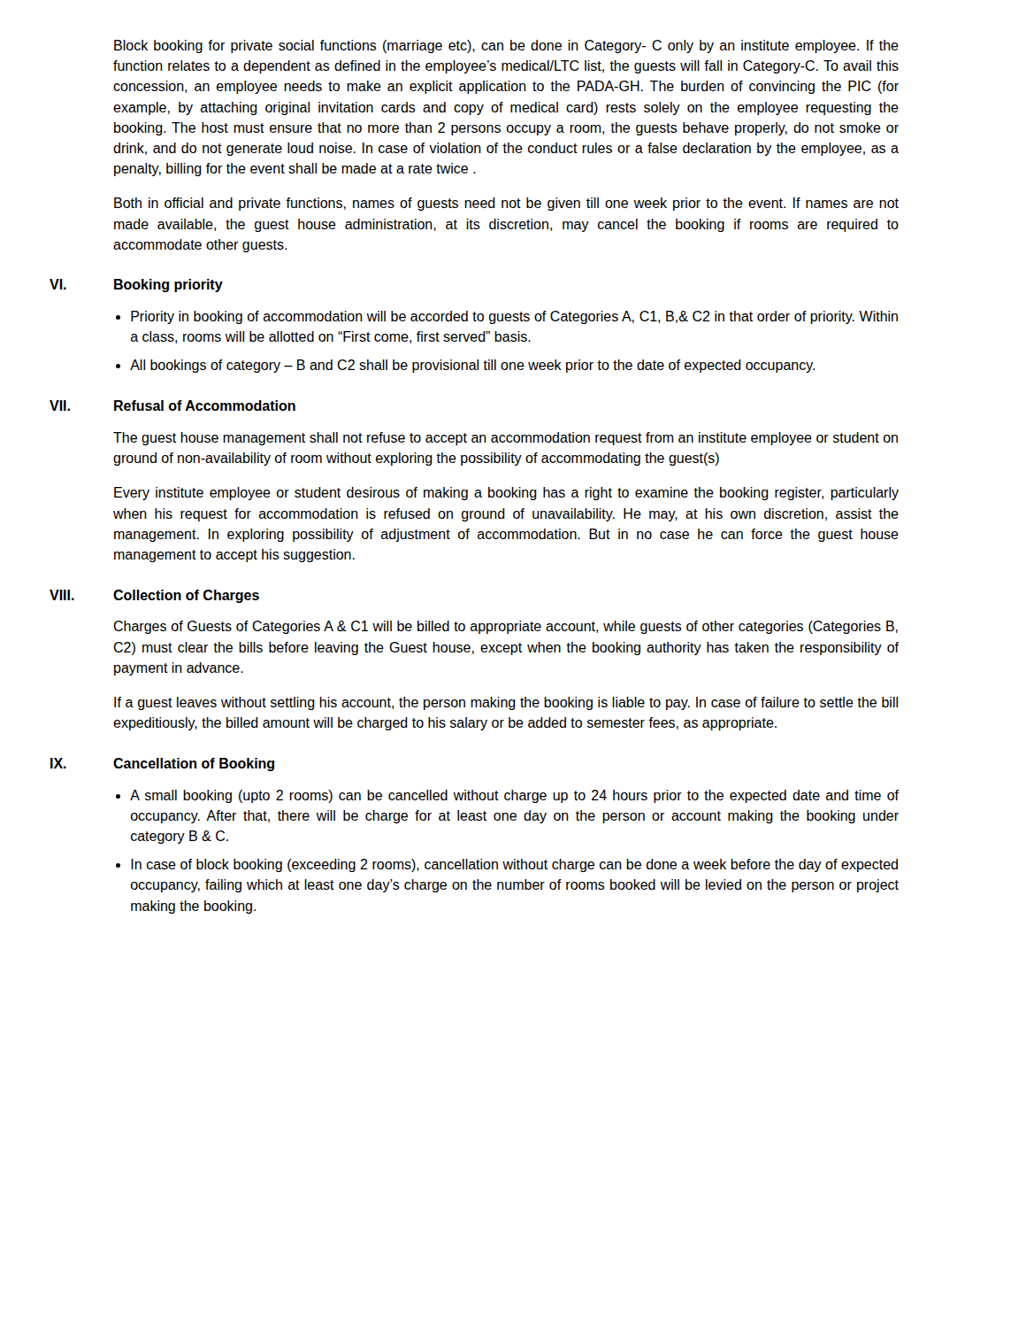Block booking for private social functions (marriage etc), can be done in Category- C only by an institute employee. If the function relates to a dependent as defined in the employee’s medical/LTC list, the guests will fall in Category-C. To avail this concession, an employee needs to make an explicit application to the PADA-GH. The burden of convincing the PIC (for example, by attaching original invitation cards and copy of medical card) rests solely on the employee requesting the booking. The host must ensure that no more than 2 persons occupy a room, the guests behave properly, do not smoke or drink, and do not generate loud noise. In case of violation of the conduct rules or a false declaration by the employee, as a penalty, billing for the event shall be made at a rate twice .
Both in official and private functions, names of guests need not be given till one week prior to the event. If names are not made available, the guest house administration, at its discretion, may cancel the booking if rooms are required to accommodate other guests.
VI. Booking priority
Priority in booking of accommodation will be accorded to guests of Categories A, C1, B,& C2 in that order of priority. Within a class, rooms will be allotted on “First come, first served” basis.
All bookings of category – B and C2 shall be provisional till one week prior to the date of expected occupancy.
VII. Refusal of Accommodation
The guest house management shall not refuse to accept an accommodation request from an institute employee or student on ground of non-availability of room without exploring the possibility of accommodating the guest(s)
Every institute employee or student desirous of making a booking has a right to examine the booking register, particularly when his request for accommodation is refused on ground of unavailability. He may, at his own discretion, assist the management. In exploring possibility of adjustment of accommodation. But in no case he can force the guest house management to accept his suggestion.
VIII. Collection of Charges
Charges of Guests of Categories A & C1 will be billed to appropriate account, while guests of other categories (Categories B, C2) must clear the bills before leaving the Guest house, except when the booking authority has taken the responsibility of payment in advance.
If a guest leaves without settling his account, the person making the booking is liable to pay. In case of failure to settle the bill expeditiously, the billed amount will be charged to his salary or be added to semester fees, as appropriate.
IX. Cancellation of Booking
A small booking (upto 2 rooms) can be cancelled without charge up to 24 hours prior to the expected date and time of occupancy. After that, there will be charge for at least one day on the person or account making the booking under category B & C.
In case of block booking (exceeding 2 rooms), cancellation without charge can be done a week before the day of expected occupancy, failing which at least one day’s charge on the number of rooms booked will be levied on the person or project making the booking.